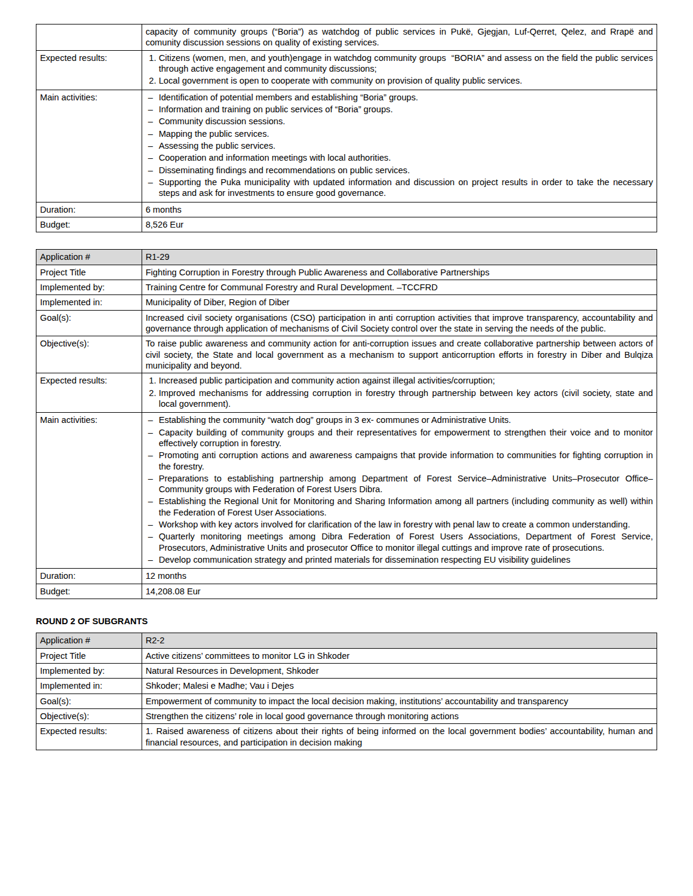| | capacity of community groups (“Boria”) as watchdog of public services in Pukë, Gjegjan, Luf-Qerret, Qelez, and Rrapë and comunity discussion sessions on quality of existing services. |
| Expected results: | Citizens (women, men, and youth)engage in watchdog community groups “BORIA” and assess on the field the public services through active engagement and community discussions; Local government is open to cooperate with community on provision of quality public services. |
| Main activities: | Identification of potential members and establishing “Boria” groups. Information and training on public services of “Boria” groups. Community discussion sessions. Mapping the public services. Assessing the public services. Cooperation and information meetings with local authorities. Disseminating findings and recommendations on public services. Supporting the Puka municipality with updated information and discussion on project results in order to take the necessary steps and ask for investments to ensure good governance. |
| Duration: | 6 months |
| Budget: | 8,526 Eur |
| Application # | R1-29 |
| Project Title | Fighting Corruption in Forestry through Public Awareness and Collaborative Partnerships |
| Implemented by: | Training Centre for Communal Forestry and Rural Development. –TCCFRD |
| Implemented in: | Municipality of Diber, Region of Diber |
| Goal(s): | Increased civil society organisations (CSO) participation in anti corruption activities that improve transparency, accountability and governance through application of mechanisms of Civil Society control over the state in serving the needs of the public. |
| Objective(s): | To raise public awareness and community action for anti-corruption issues and create collaborative partnership between actors of civil society, the State and local government as a mechanism to support anticorruption efforts in forestry in Diber and Bulqiza municipality and beyond. |
| Expected results: | Increased public participation and community action against illegal activities/corruption; Improved mechanisms for addressing corruption in forestry through partnership between key actors (civil society, state and local government). |
| Main activities: | Establishing the community “watch dog” groups in 3 ex- communes or Administrative Units. Capacity building of community groups and their representatives for empowerment to strengthen their voice and to monitor effectively corruption in forestry. Promoting anti corruption actions and awareness campaigns that provide information to communities for fighting corruption in the forestry. Preparations to establishing partnership among Department of Forest Service–Administrative Units–Prosecutor Office–Community groups with Federation of Forest Users Dibra. Establishing the Regional Unit for Monitoring and Sharing Information among all partners (including community as well) within the Federation of Forest User Associations. Workshop with key actors involved for clarification of the law in forestry with penal law to create a common understanding. Quarterly monitoring meetings among Dibra Federation of Forest Users Associations, Department of Forest Service, Prosecutors, Administrative Units and prosecutor Office to monitor illegal cuttings and improve rate of prosecutions. Develop communication strategy and printed materials for dissemination respecting EU visibility guidelines |
| Duration: | 12 months |
| Budget: | 14,208.08 Eur |
ROUND 2 OF SUBGRANTS
| Application # | R2-2 |
| Project Title | Active citizens’ committees to monitor LG in Shkoder |
| Implemented by: | Natural Resources in Development, Shkoder |
| Implemented in: | Shkoder; Malesi e Madhe; Vau i Dejes |
| Goal(s): | Empowerment of community to impact the local decision making, institutions’ accountability and transparency |
| Objective(s): | Strengthen the citizens’ role in local good governance through monitoring actions |
| Expected results: | 1. Raised awareness of citizens about their rights of being informed on the local government bodies’ accountability, human and financial resources, and participation in decision making |